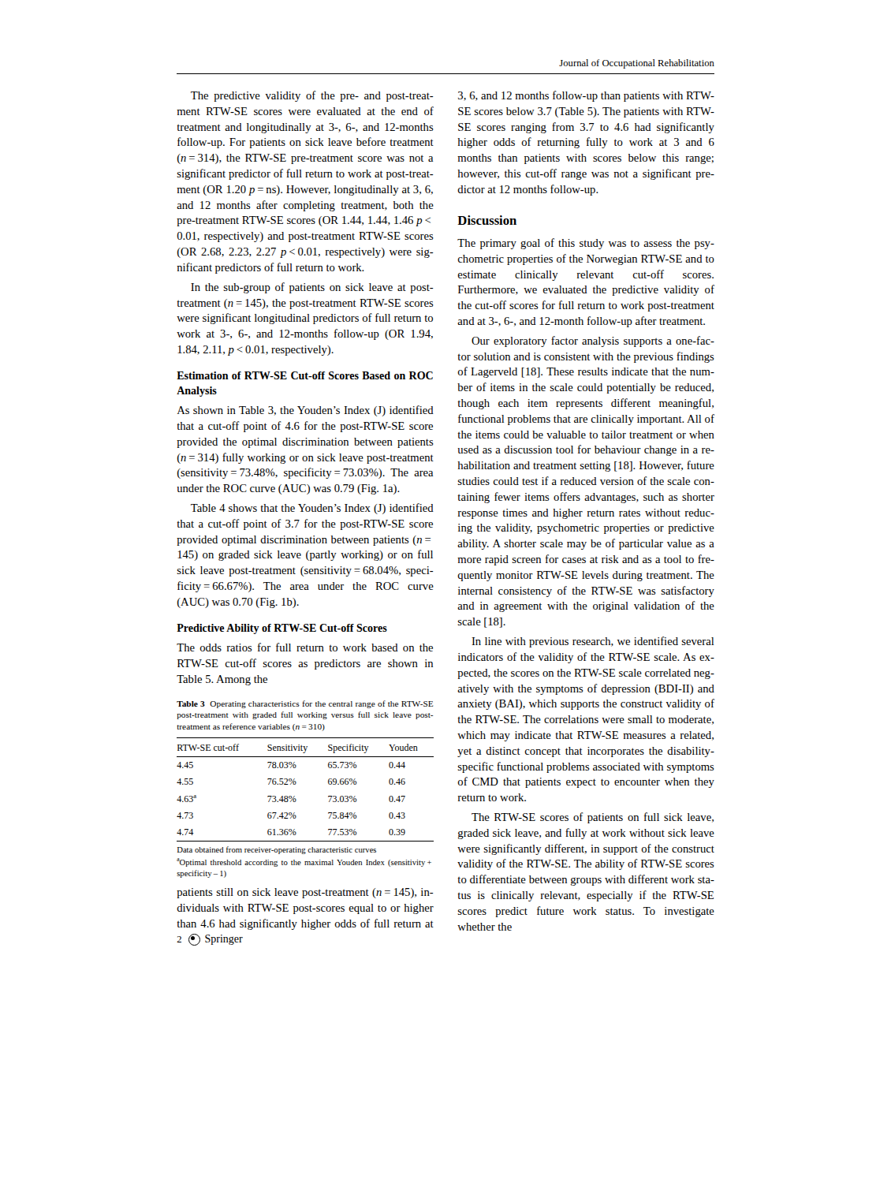Journal of Occupational Rehabilitation
The predictive validity of the pre- and post-treatment RTW-SE scores were evaluated at the end of treatment and longitudinally at 3-, 6-, and 12-months follow-up. For patients on sick leave before treatment (n = 314), the RTW-SE pre-treatment score was not a significant predictor of full return to work at post-treatment (OR 1.20 p = ns). However, longitudinally at 3, 6, and 12 months after completing treatment, both the pre-treatment RTW-SE scores (OR 1.44, 1.44, 1.46 p < 0.01, respectively) and post-treatment RTW-SE scores (OR 2.68, 2.23, 2.27 p < 0.01, respectively) were significant predictors of full return to work.
In the sub-group of patients on sick leave at post-treatment (n = 145), the post-treatment RTW-SE scores were significant longitudinal predictors of full return to work at 3-, 6-, and 12-months follow-up (OR 1.94, 1.84, 2.11, p < 0.01, respectively).
Estimation of RTW-SE Cut-off Scores Based on ROC Analysis
As shown in Table 3, the Youden’s Index (J) identified that a cut-off point of 4.6 for the post-RTW-SE score provided the optimal discrimination between patients (n = 314) fully working or on sick leave post-treatment (sensitivity = 73.48%, specificity = 73.03%). The area under the ROC curve (AUC) was 0.79 (Fig. 1a).
Table 4 shows that the Youden’s Index (J) identified that a cut-off point of 3.7 for the post-RTW-SE score provided optimal discrimination between patients (n = 145) on graded sick leave (partly working) or on full sick leave post-treatment (sensitivity = 68.04%, specificity = 66.67%). The area under the ROC curve (AUC) was 0.70 (Fig. 1b).
Predictive Ability of RTW-SE Cut-off Scores
The odds ratios for full return to work based on the RTW-SE cut-off scores as predictors are shown in Table 5. Among the
Table 3 Operating characteristics for the central range of the RTW-SE post-treatment with graded full working versus full sick leave post-treatment as reference variables (n = 310)
| RTW-SE cut-off | Sensitivity | Specificity | Youden |
| --- | --- | --- | --- |
| 4.45 | 78.03% | 65.73% | 0.44 |
| 4.55 | 76.52% | 69.66% | 0.46 |
| 4.63 a | 73.48% | 73.03% | 0.47 |
| 4.73 | 67.42% | 75.84% | 0.43 |
| 4.74 | 61.36% | 77.53% | 0.39 |
Data obtained from receiver-operating characteristic curves
aOptimal threshold according to the maximal Youden Index (sensitivity + specificity – 1)
patients still on sick leave post-treatment (n = 145), individuals with RTW-SE post-scores equal to or higher than 4.6 had significantly higher odds of full return at 3, 6, and 12 months follow-up than patients with RTW-SE scores below 3.7 (Table 5). The patients with RTW-SE scores ranging from 3.7 to 4.6 had significantly higher odds of returning fully to work at 3 and 6 months than patients with scores below this range; however, this cut-off range was not a significant predictor at 12 months follow-up.
Discussion
The primary goal of this study was to assess the psychometric properties of the Norwegian RTW-SE and to estimate clinically relevant cut-off scores. Furthermore, we evaluated the predictive validity of the cut-off scores for full return to work post-treatment and at 3-, 6-, and 12-month follow-up after treatment.
Our exploratory factor analysis supports a one-factor solution and is consistent with the previous findings of Lagerveld [18]. These results indicate that the number of items in the scale could potentially be reduced, though each item represents different meaningful, functional problems that are clinically important. All of the items could be valuable to tailor treatment or when used as a discussion tool for behaviour change in a rehabilitation and treatment setting [18]. However, future studies could test if a reduced version of the scale containing fewer items offers advantages, such as shorter response times and higher return rates without reducing the validity, psychometric properties or predictive ability. A shorter scale may be of particular value as a more rapid screen for cases at risk and as a tool to frequently monitor RTW-SE levels during treatment. The internal consistency of the RTW-SE was satisfactory and in agreement with the original validation of the scale [18].
In line with previous research, we identified several indicators of the validity of the RTW-SE scale. As expected, the scores on the RTW-SE scale correlated negatively with the symptoms of depression (BDI-II) and anxiety (BAI), which supports the construct validity of the RTW-SE. The correlations were small to moderate, which may indicate that RTW-SE measures a related, yet a distinct concept that incorporates the disability-specific functional problems associated with symptoms of CMD that patients expect to encounter when they return to work.
The RTW-SE scores of patients on full sick leave, graded sick leave, and fully at work without sick leave were significantly different, in support of the construct validity of the RTW-SE. The ability of RTW-SE scores to differentiate between groups with different work status is clinically relevant, especially if the RTW-SE scores predict future work status. To investigate whether the
2 Springer